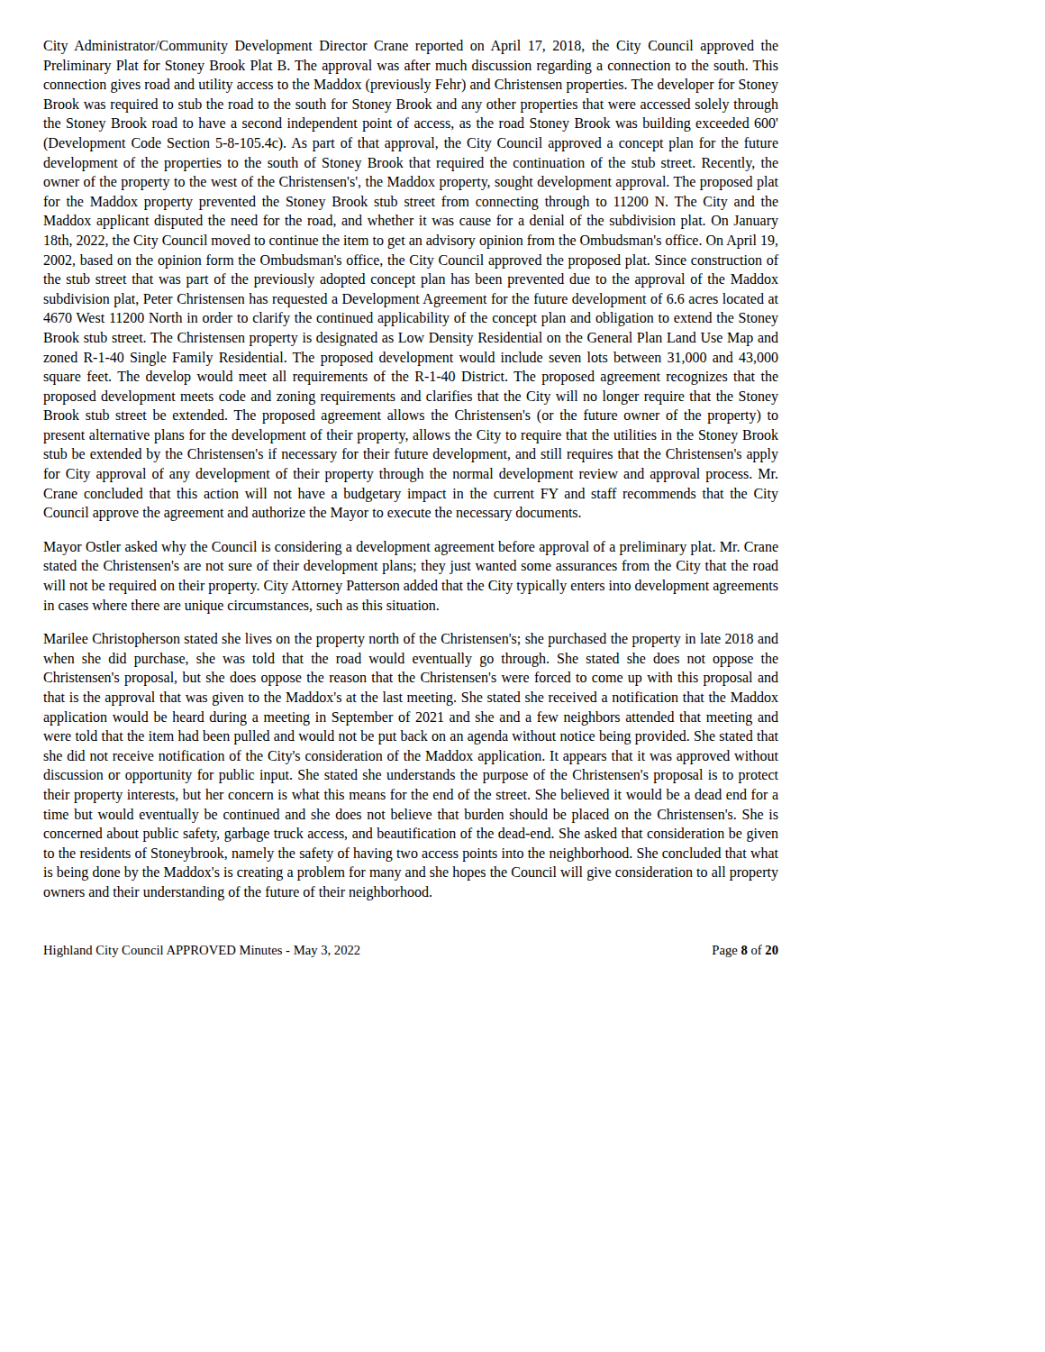City Administrator/Community Development Director Crane reported on April 17, 2018, the City Council approved the Preliminary Plat for Stoney Brook Plat B. The approval was after much discussion regarding a connection to the south. This connection gives road and utility access to the Maddox (previously Fehr) and Christensen properties. The developer for Stoney Brook was required to stub the road to the south for Stoney Brook and any other properties that were accessed solely through the Stoney Brook road to have a second independent point of access, as the road Stoney Brook was building exceeded 600' (Development Code Section 5-8-105.4c). As part of that approval, the City Council approved a concept plan for the future development of the properties to the south of Stoney Brook that required the continuation of the stub street. Recently, the owner of the property to the west of the Christensen's', the Maddox property, sought development approval. The proposed plat for the Maddox property prevented the Stoney Brook stub street from connecting through to 11200 N. The City and the Maddox applicant disputed the need for the road, and whether it was cause for a denial of the subdivision plat. On January 18th, 2022, the City Council moved to continue the item to get an advisory opinion from the Ombudsman's office. On April 19, 2002, based on the opinion form the Ombudsman's office, the City Council approved the proposed plat. Since construction of the stub street that was part of the previously adopted concept plan has been prevented due to the approval of the Maddox subdivision plat, Peter Christensen has requested a Development Agreement for the future development of 6.6 acres located at 4670 West 11200 North in order to clarify the continued applicability of the concept plan and obligation to extend the Stoney Brook stub street. The Christensen property is designated as Low Density Residential on the General Plan Land Use Map and zoned R-1-40 Single Family Residential. The proposed development would include seven lots between 31,000 and 43,000 square feet. The develop would meet all requirements of the R-1-40 District. The proposed agreement recognizes that the proposed development meets code and zoning requirements and clarifies that the City will no longer require that the Stoney Brook stub street be extended. The proposed agreement allows the Christensen's (or the future owner of the property) to present alternative plans for the development of their property, allows the City to require that the utilities in the Stoney Brook stub be extended by the Christensen's if necessary for their future development, and still requires that the Christensen's apply for City approval of any development of their property through the normal development review and approval process. Mr. Crane concluded that this action will not have a budgetary impact in the current FY and staff recommends that the City Council approve the agreement and authorize the Mayor to execute the necessary documents.
Mayor Ostler asked why the Council is considering a development agreement before approval of a preliminary plat. Mr. Crane stated the Christensen's are not sure of their development plans; they just wanted some assurances from the City that the road will not be required on their property. City Attorney Patterson added that the City typically enters into development agreements in cases where there are unique circumstances, such as this situation.
Marilee Christopherson stated she lives on the property north of the Christensen's; she purchased the property in late 2018 and when she did purchase, she was told that the road would eventually go through. She stated she does not oppose the Christensen's proposal, but she does oppose the reason that the Christensen's were forced to come up with this proposal and that is the approval that was given to the Maddox's at the last meeting. She stated she received a notification that the Maddox application would be heard during a meeting in September of 2021 and she and a few neighbors attended that meeting and were told that the item had been pulled and would not be put back on an agenda without notice being provided. She stated that she did not receive notification of the City's consideration of the Maddox application. It appears that it was approved without discussion or opportunity for public input. She stated she understands the purpose of the Christensen's proposal is to protect their property interests, but her concern is what this means for the end of the street. She believed it would be a dead end for a time but would eventually be continued and she does not believe that burden should be placed on the Christensen's. She is concerned about public safety, garbage truck access, and beautification of the dead-end. She asked that consideration be given to the residents of Stoneybrook, namely the safety of having two access points into the neighborhood. She concluded that what is being done by the Maddox's is creating a problem for many and she hopes the Council will give consideration to all property owners and their understanding of the future of their neighborhood.
Highland City Council APPROVED Minutes - May 3, 2022 Page 8 of 20